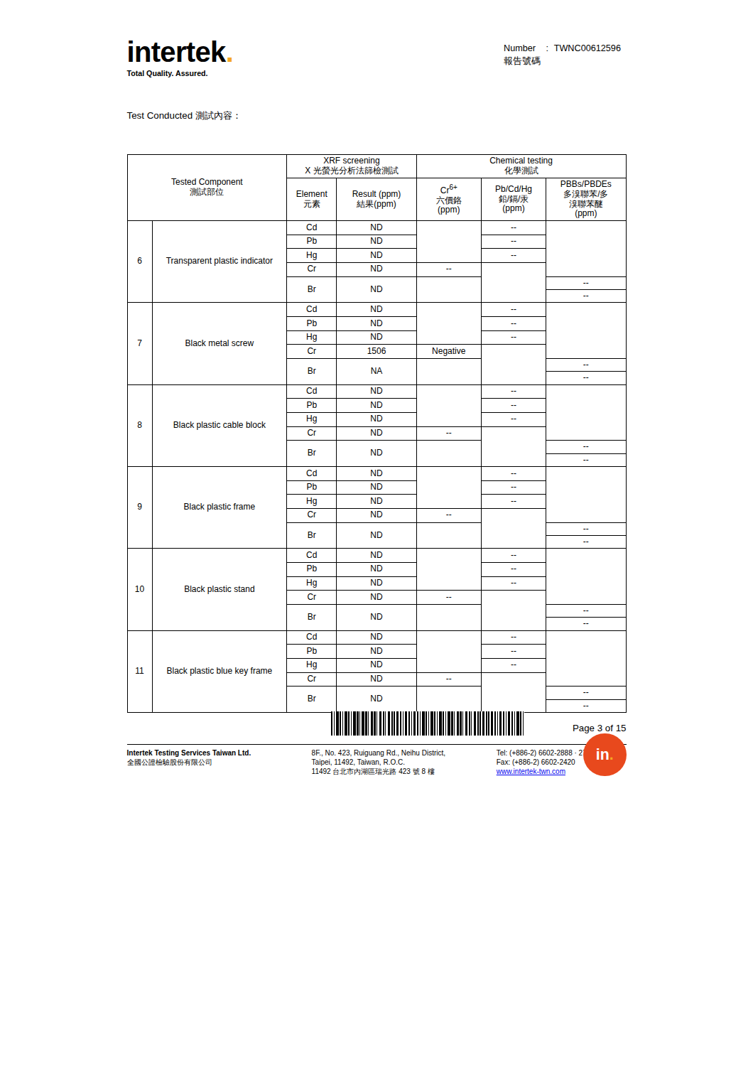intertek.
Total Quality. Assured.
| Number 報告號碼 | : | TWNC00612596 |
Test Conducted 測試內容：
| Tested Component 測試部位 | XRF screening X 光螢光分析法篩檢測試 | Chemical testing 化學測試 |
| --- | --- | --- |
| Element 元素 | Result (ppm) 結果(ppm) | Cr 6+ 六價鉻 (ppm) | Pb/Cd/Hg 鉛/鎘/汞 (ppm) | PBBs/PBDEs 多溴聯苯/多 溴聯苯醚 (ppm) |
| 6 | Transparent plastic indicator | Cd | ND | | -- | |
| Pb | ND | -- |
| Hg | ND | -- |
| Cr | ND | -- | |
| Br | ND | | -- -- |
| 7 | Black metal screw | Cd | ND | | -- | |
| Pb | ND | -- |
| Hg | ND | -- |
| Cr | 1506 | Negative | |
| Br | NA | | -- -- |
| 8 | Black plastic cable block | Cd | ND | | -- | |
| Pb | ND | -- |
| Hg | ND | -- |
| Cr | ND | -- | |
| Br | ND | | -- -- |
| 9 | Black plastic frame | Cd | ND | | -- | |
| Pb | ND | -- |
| Hg | ND | -- |
| Cr | ND | -- | |
| Br | ND | | -- -- |
| 10 | Black plastic stand | Cd | ND | | -- | |
| Pb | ND | -- |
| Hg | ND | -- |
| Cr | ND | -- | |
| Br | ND | | -- -- |
| 11 | Black plastic blue key frame | Cd | ND | | -- | |
| Pb | ND | -- |
| Hg | ND | -- |
| Cr | ND | -- | |
| Br | ND | | -- -- |
Page 3 of 15
Intertek Testing Services Taiwan Ltd.
全國公證檢驗股份有限公司
8F., No. 423, Ruiguang Rd., Neihu District,
Taipei, 11492, Taiwan, R.O.C.
11492 台北市內湖區瑞光路 423 號 8 樓
Tel: (+886-2) 6602-2888 · 2797-8885
Fax: (+886-2) 6602-2420
www.intertek-twn.com
in.